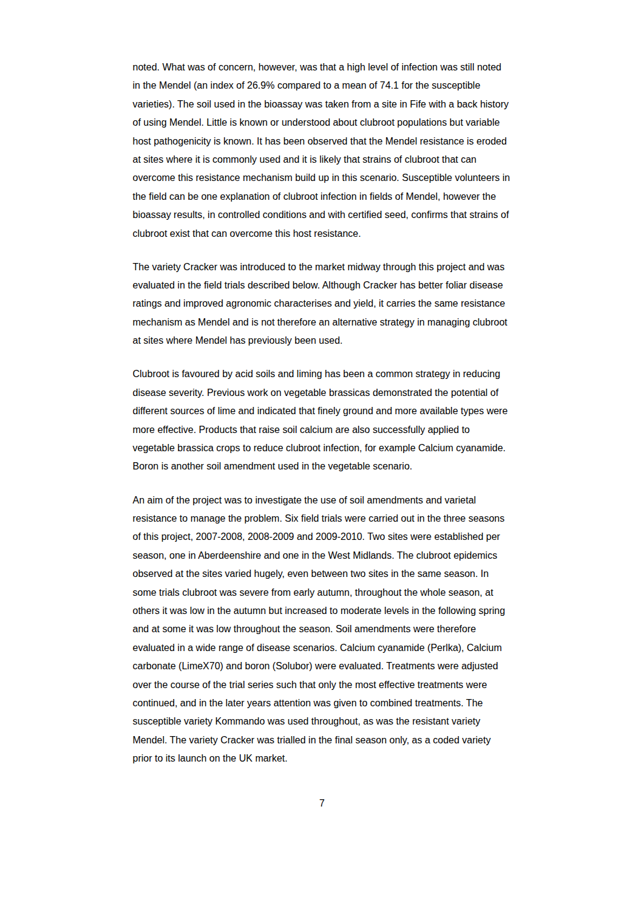noted. What was of concern, however, was that a high level of infection was still noted in the Mendel (an index of 26.9% compared to a mean of 74.1 for the susceptible varieties). The soil used in the bioassay was taken from a site in Fife with a back history of using Mendel. Little is known or understood about clubroot populations but variable host pathogenicity is known. It has been observed that the Mendel resistance is eroded at sites where it is commonly used and it is likely that strains of clubroot that can overcome this resistance mechanism build up in this scenario. Susceptible volunteers in the field can be one explanation of clubroot infection in fields of Mendel, however the bioassay results, in controlled conditions and with certified seed, confirms that strains of clubroot exist that can overcome this host resistance.
The variety Cracker was introduced to the market midway through this project and was evaluated in the field trials described below. Although Cracker has better foliar disease ratings and improved agronomic characterises and yield, it carries the same resistance mechanism as Mendel and is not therefore an alternative strategy in managing clubroot at sites where Mendel has previously been used.
Clubroot is favoured by acid soils and liming has been a common strategy in reducing disease severity. Previous work on vegetable brassicas demonstrated the potential of different sources of lime and indicated that finely ground and more available types were more effective. Products that raise soil calcium are also successfully applied to vegetable brassica crops to reduce clubroot infection, for example Calcium cyanamide. Boron is another soil amendment used in the vegetable scenario.
An aim of the project was to investigate the use of soil amendments and varietal resistance to manage the problem. Six field trials were carried out in the three seasons of this project, 2007-2008, 2008-2009 and 2009-2010. Two sites were established per season, one in Aberdeenshire and one in the West Midlands. The clubroot epidemics observed at the sites varied hugely, even between two sites in the same season. In some trials clubroot was severe from early autumn, throughout the whole season, at others it was low in the autumn but increased to moderate levels in the following spring and at some it was low throughout the season. Soil amendments were therefore evaluated in a wide range of disease scenarios. Calcium cyanamide (Perlka), Calcium carbonate (LimeX70) and boron (Solubor) were evaluated. Treatments were adjusted over the course of the trial series such that only the most effective treatments were continued, and in the later years attention was given to combined treatments. The susceptible variety Kommando was used throughout, as was the resistant variety Mendel. The variety Cracker was trialled in the final season only, as a coded variety prior to its launch on the UK market.
7